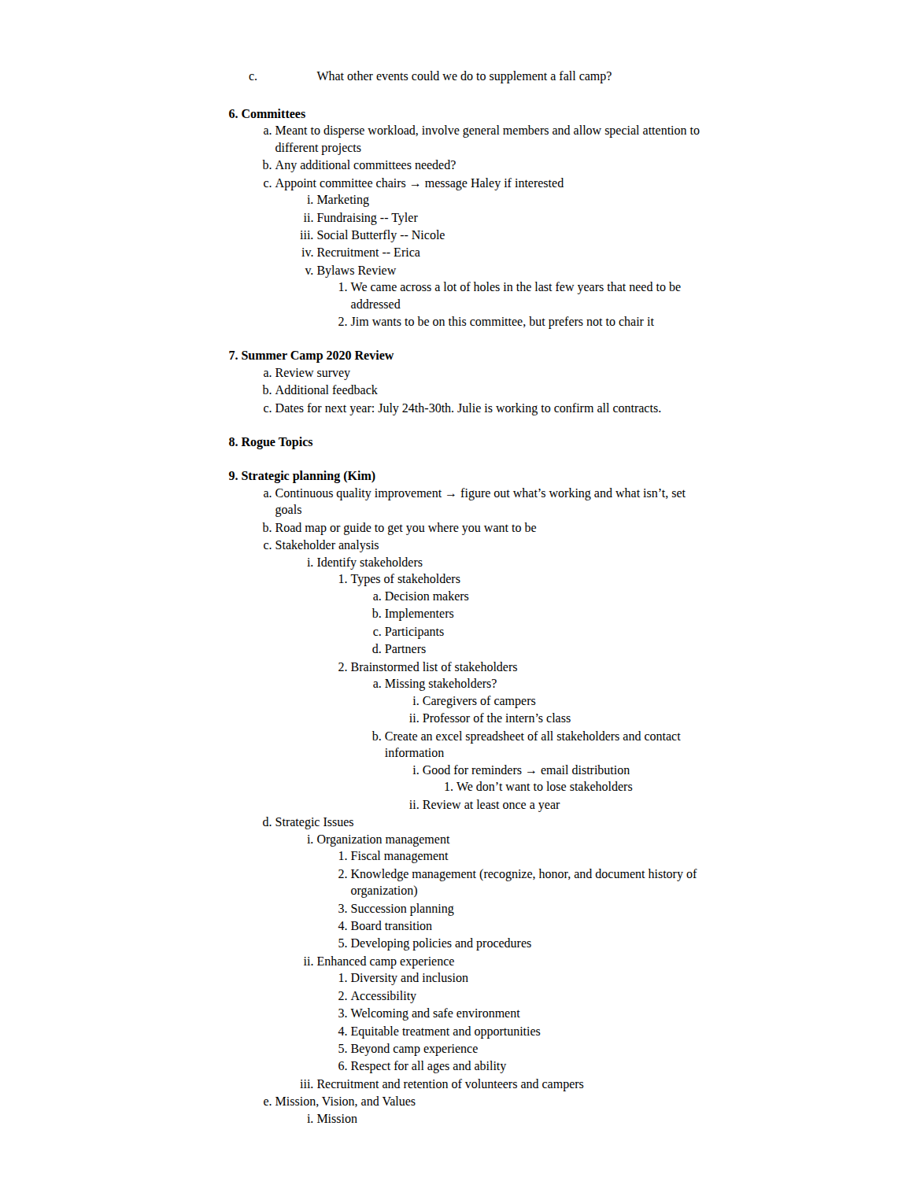c. What other events could we do to supplement a fall camp?
Committees
Meant to disperse workload, involve general members and allow special attention to different projects
Any additional committees needed?
Appoint committee chairs → message Haley if interested
Marketing
Fundraising -- Tyler
Social Butterfly -- Nicole
Recruitment -- Erica
Bylaws Review
We came across a lot of holes in the last few years that need to be addressed
Jim wants to be on this committee, but prefers not to chair it
Summer Camp 2020 Review
Review survey
Additional feedback
Dates for next year: July 24th-30th. Julie is working to confirm all contracts.
Rogue Topics
Strategic planning (Kim)
Continuous quality improvement → figure out what’s working and what isn’t, set goals
Road map or guide to get you where you want to be
Stakeholder analysis
Identify stakeholders
Types of stakeholders
Decision makers
Implementers
Participants
Partners
Brainstormed list of stakeholders
Missing stakeholders?
Caregivers of campers
Professor of the intern’s class
Create an excel spreadsheet of all stakeholders and contact information
Good for reminders → email distribution
We don’t want to lose stakeholders
Review at least once a year
Strategic Issues
Organization management
Fiscal management
Knowledge management (recognize, honor, and document history of organization)
Succession planning
Board transition
Developing policies and procedures
Enhanced camp experience
Diversity and inclusion
Accessibility
Welcoming and safe environment
Equitable treatment and opportunities
Beyond camp experience
Respect for all ages and ability
Recruitment and retention of volunteers and campers
Mission, Vision, and Values
Mission